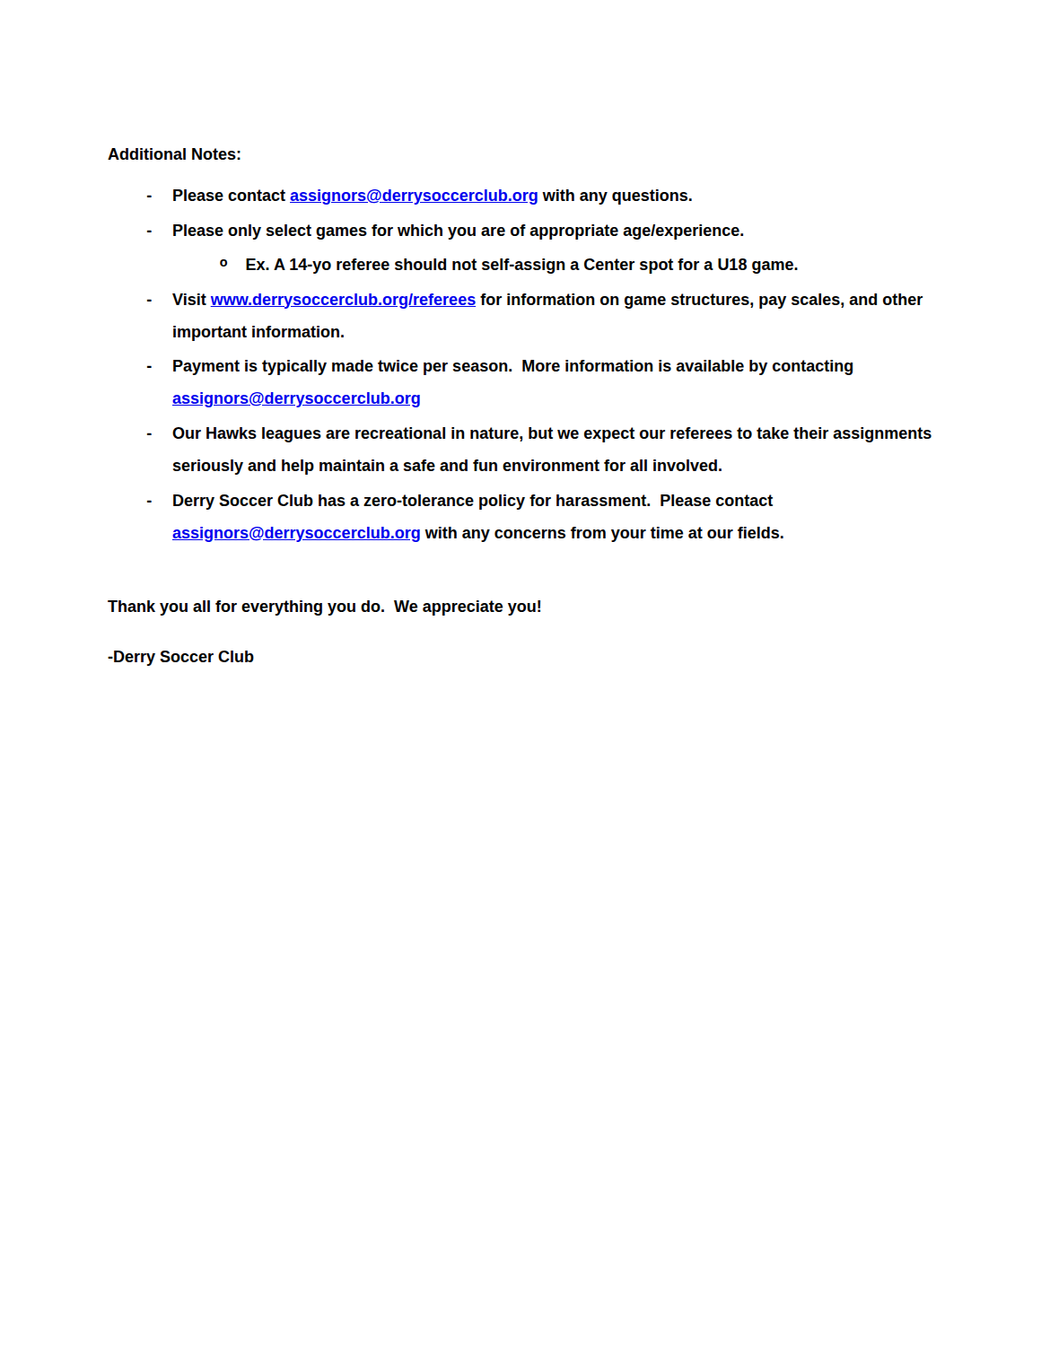Additional Notes:
Please contact assignors@derrysoccerclub.org with any questions.
Please only select games for which you are of appropriate age/experience.
Ex. A 14-yo referee should not self-assign a Center spot for a U18 game.
Visit www.derrysoccerclub.org/referees for information on game structures, pay scales, and other important information.
Payment is typically made twice per season. More information is available by contacting assignors@derrysoccerclub.org
Our Hawks leagues are recreational in nature, but we expect our referees to take their assignments seriously and help maintain a safe and fun environment for all involved.
Derry Soccer Club has a zero-tolerance policy for harassment. Please contact assignors@derrysoccerclub.org with any concerns from your time at our fields.
Thank you all for everything you do. We appreciate you!
-Derry Soccer Club